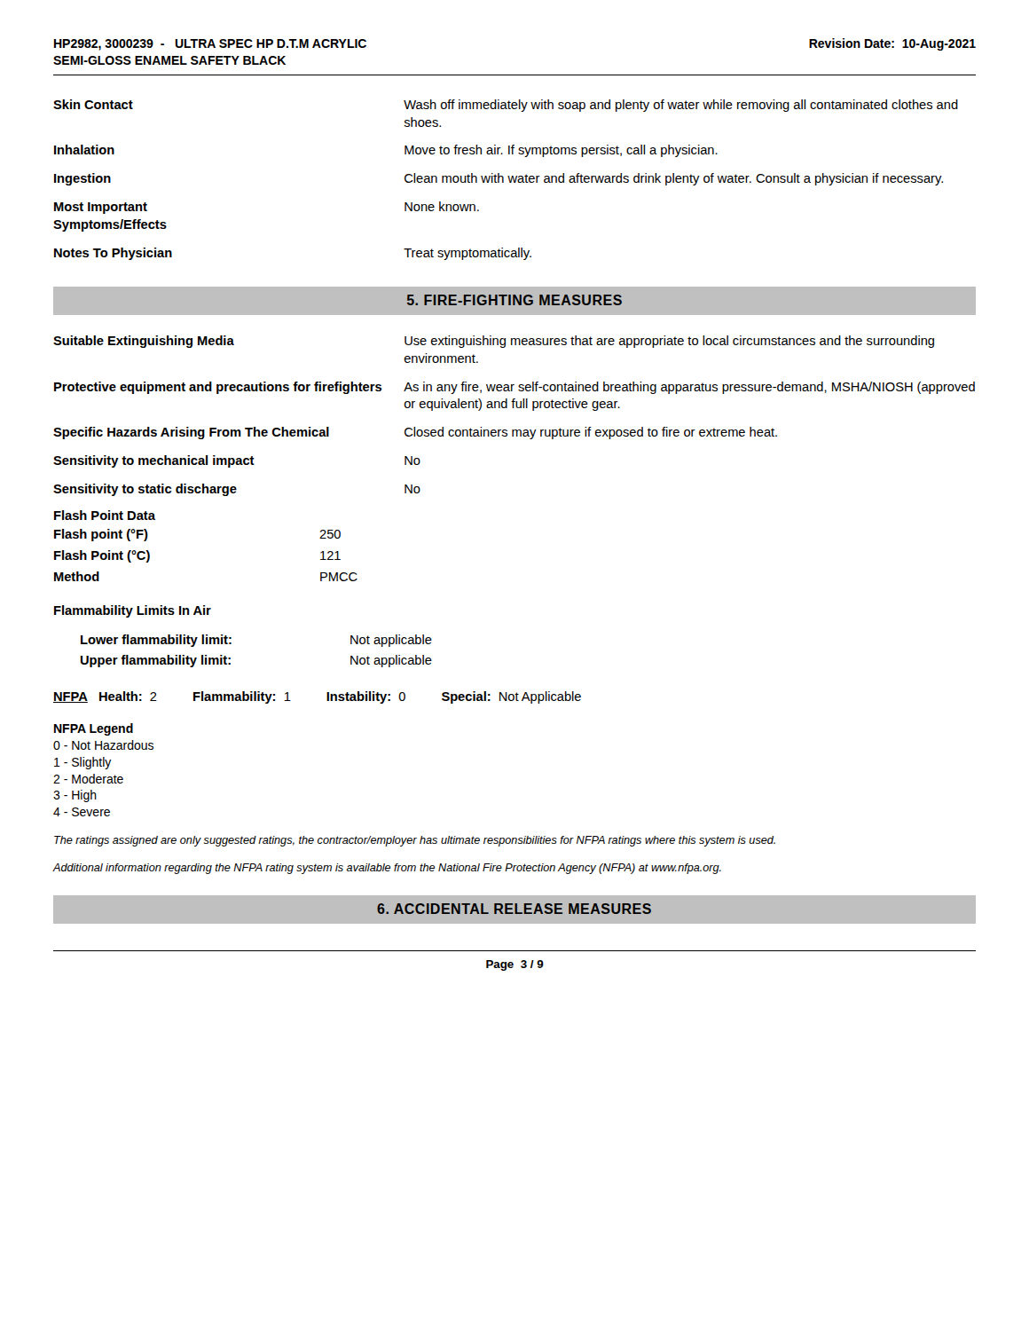HP2982, 3000239 - ULTRA SPEC HP D.T.M ACRYLIC
SEMI-GLOSS ENAMEL SAFETY BLACK
Revision Date: 10-Aug-2021
| Skin Contact | Wash off immediately with soap and plenty of water while removing all contaminated clothes and shoes. |
| Inhalation | Move to fresh air. If symptoms persist, call a physician. |
| Ingestion | Clean mouth with water and afterwards drink plenty of water. Consult a physician if necessary. |
| Most Important Symptoms/Effects | None known. |
| Notes To Physician | Treat symptomatically. |
5. FIRE-FIGHTING MEASURES
| Suitable Extinguishing Media | Use extinguishing measures that are appropriate to local circumstances and the surrounding environment. |
| Protective equipment and precautions for firefighters | As in any fire, wear self-contained breathing apparatus pressure-demand, MSHA/NIOSH (approved or equivalent) and full protective gear. |
| Specific Hazards Arising From The Chemical | Closed containers may rupture if exposed to fire or extreme heat. |
| Sensitivity to mechanical impact | No |
| Sensitivity to static discharge | No |
Flash Point Data
| Flash point (°F) | 250 |
| Flash Point (°C) | 121 |
| Method | PMCC |
Flammability Limits In Air
| Lower flammability limit: | Not applicable |
| Upper flammability limit: | Not applicable |
NFPA Health: 2 Flammability: 1 Instability: 0 Special: Not Applicable
NFPA Legend
0 - Not Hazardous
1 - Slightly
2 - Moderate
3 - High
4 - Severe
The ratings assigned are only suggested ratings, the contractor/employer has ultimate responsibilities for NFPA ratings where this system is used.
Additional information regarding the NFPA rating system is available from the National Fire Protection Agency (NFPA) at www.nfpa.org.
6. ACCIDENTAL RELEASE MEASURES
Page 3 / 9